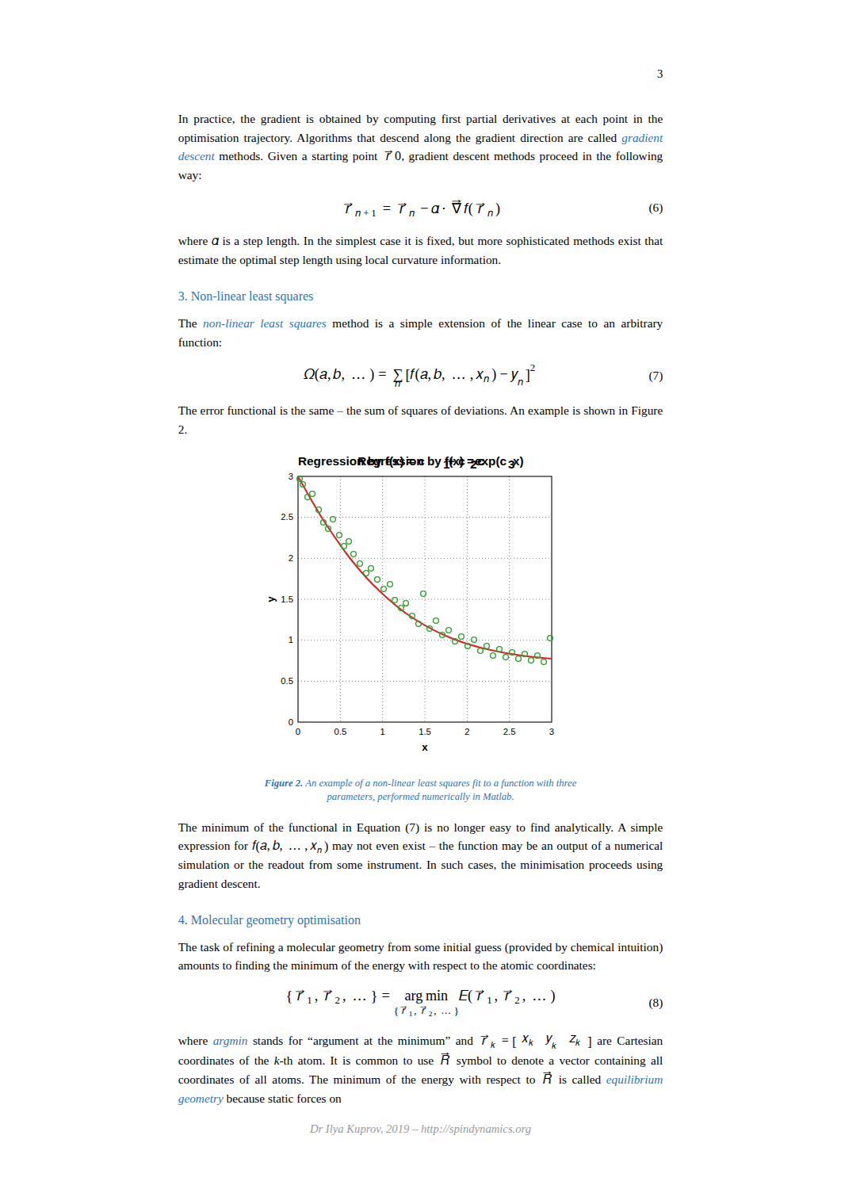3
In practice, the gradient is obtained by computing first partial derivatives at each point in the optimisation trajectory. Algorithms that descend along the gradient direction are called gradient descent methods. Given a starting point r→0, gradient descent methods proceed in the following way:
r→n+1 = r→n − α ⋅ ∇→ f (r→n)
(6)
where α is a step length. In the simplest case it is fixed, but more sophisticated methods exist that estimate the optimal step length using local curvature information.
3. Non-linear least squares
The non-linear least squares method is a simple extension of the linear case to an arbitrary function:
Ω (a,b,…) = ∑n [ f(a,b,…,xn) −yn ] 2
(7)
The error functional is the same – the sum of squares of deviations. An example is shown in Figure 2.
Regression by f(x) = c placeholder Regression by f(x) = c 1 + c 2 exp(c 3 x) 0 0.5 1 1.5 2 2.5 3 0 0.5 1 1.5 2 2.5 3 x y
Figure 2. An example of a non-linear least squares fit to a function with three parameters, performed numerically in Matlab.
The minimum of the functional in Equation (7) is no longer easy to find analytically. A simple expression for f(a,b,…,xn) may not even exist – the function may be an output of a numerical simulation or the readout from some instrument. In such cases, the minimisation proceeds using gradient descent.
4. Molecular geometry optimisation
The task of refining a molecular geometry from some initial guess (provided by chemical intuition) amounts to finding the minimum of the energy with respect to the atomic coordinates:
{ r→1, r→2,… } = arg min {r→1,r→2,…} E ( r→1, r→2,… )
(8)
where argmin stands for “argument at the minimum” and r→k=[xkykzk] are Cartesian coordinates of the k-th atom. It is common to use R→ symbol to denote a vector containing all coordinates of all atoms. The minimum of the energy with respect to R→ is called equilibrium geometry because static forces on
Dr Ilya Kuprov, 2019 – http://spindynamics.org